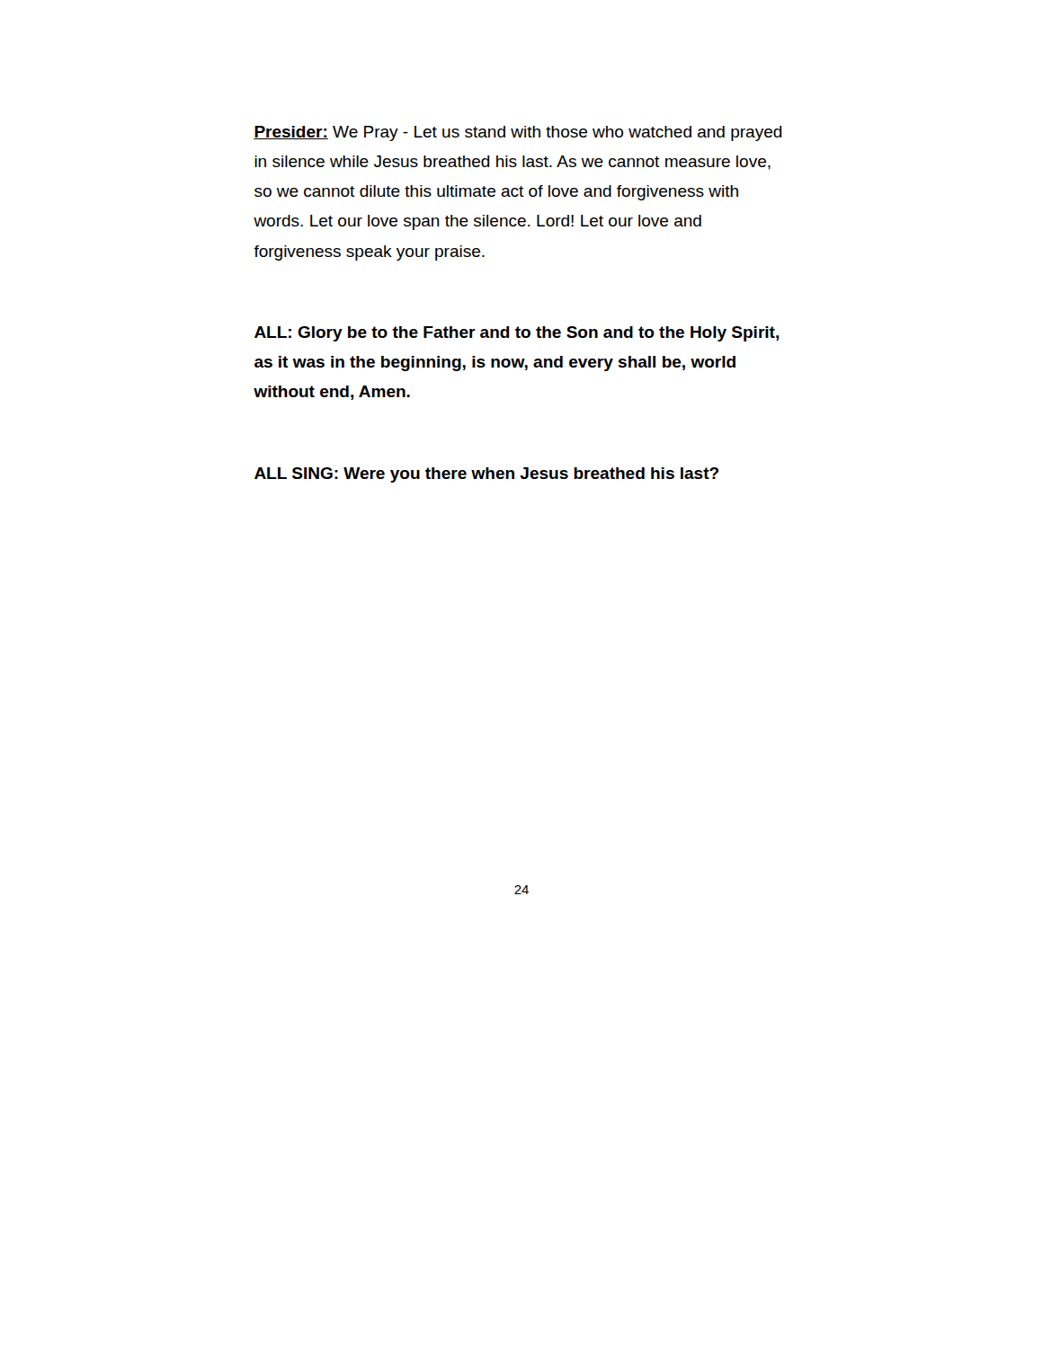Presider: We Pray - Let us stand with those who watched and prayed in silence while Jesus breathed his last. As we cannot measure love, so we cannot dilute this ultimate act of love and forgiveness with words. Let our love span the silence. Lord! Let our love and forgiveness speak your praise.
ALL: Glory be to the Father and to the Son and to the Holy Spirit, as it was in the beginning, is now, and every shall be, world without end, Amen.
ALL SING: Were you there when Jesus breathed his last?
24